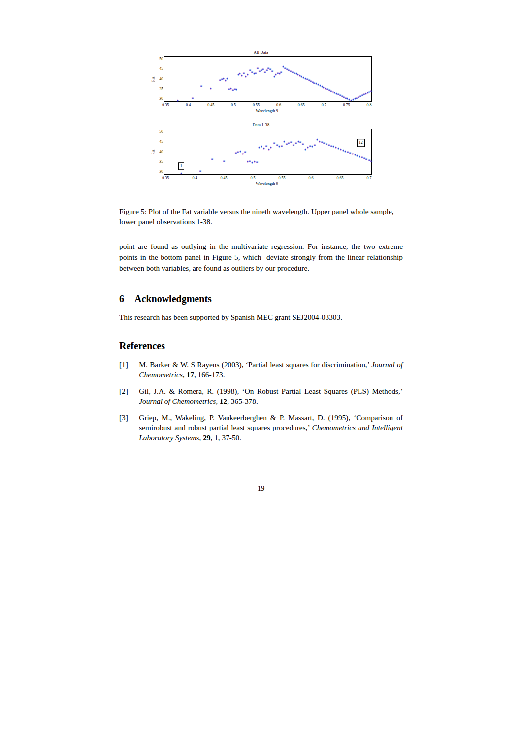All Data
Fat
5045403530
0.350.40.450.50.550.60.650.70.750.8
Wavelength 9
Data 1-38
Fat
5045403530
1 12
0.350.40.450.50.550.60.650.7
Wavelength 9
Figure 5: Plot of the Fat variable versus the nineth wavelength. Upper panel whole sample, lower panel observations 1-38.
point are found as outlying in the multivariate regression. For instance, the two extreme points in the bottom panel in Figure 5, which deviate strongly from the linear relationship between both variables, are found as outliers by our procedure.
6 Acknowledgments
This research has been supported by Spanish MEC grant SEJ2004-03303.
References
[1] M. Barker & W. S Rayens (2003), ‘Partial least squares for discrimination,’ Journal of Chemometrics, 17, 166-173.
[2] Gil, J.A. & Romera, R. (1998), ‘On Robust Partial Least Squares (PLS) Methods,’ Journal of Chemometrics, 12, 365-378.
[3] Griep, M., Wakeling, P. Vankeerberghen & P. Massart, D. (1995), ‘Comparison of semirobust and robust partial least squares procedures,’ Chemometrics and Intelligent Laboratory Systems, 29, 1, 37-50.
19